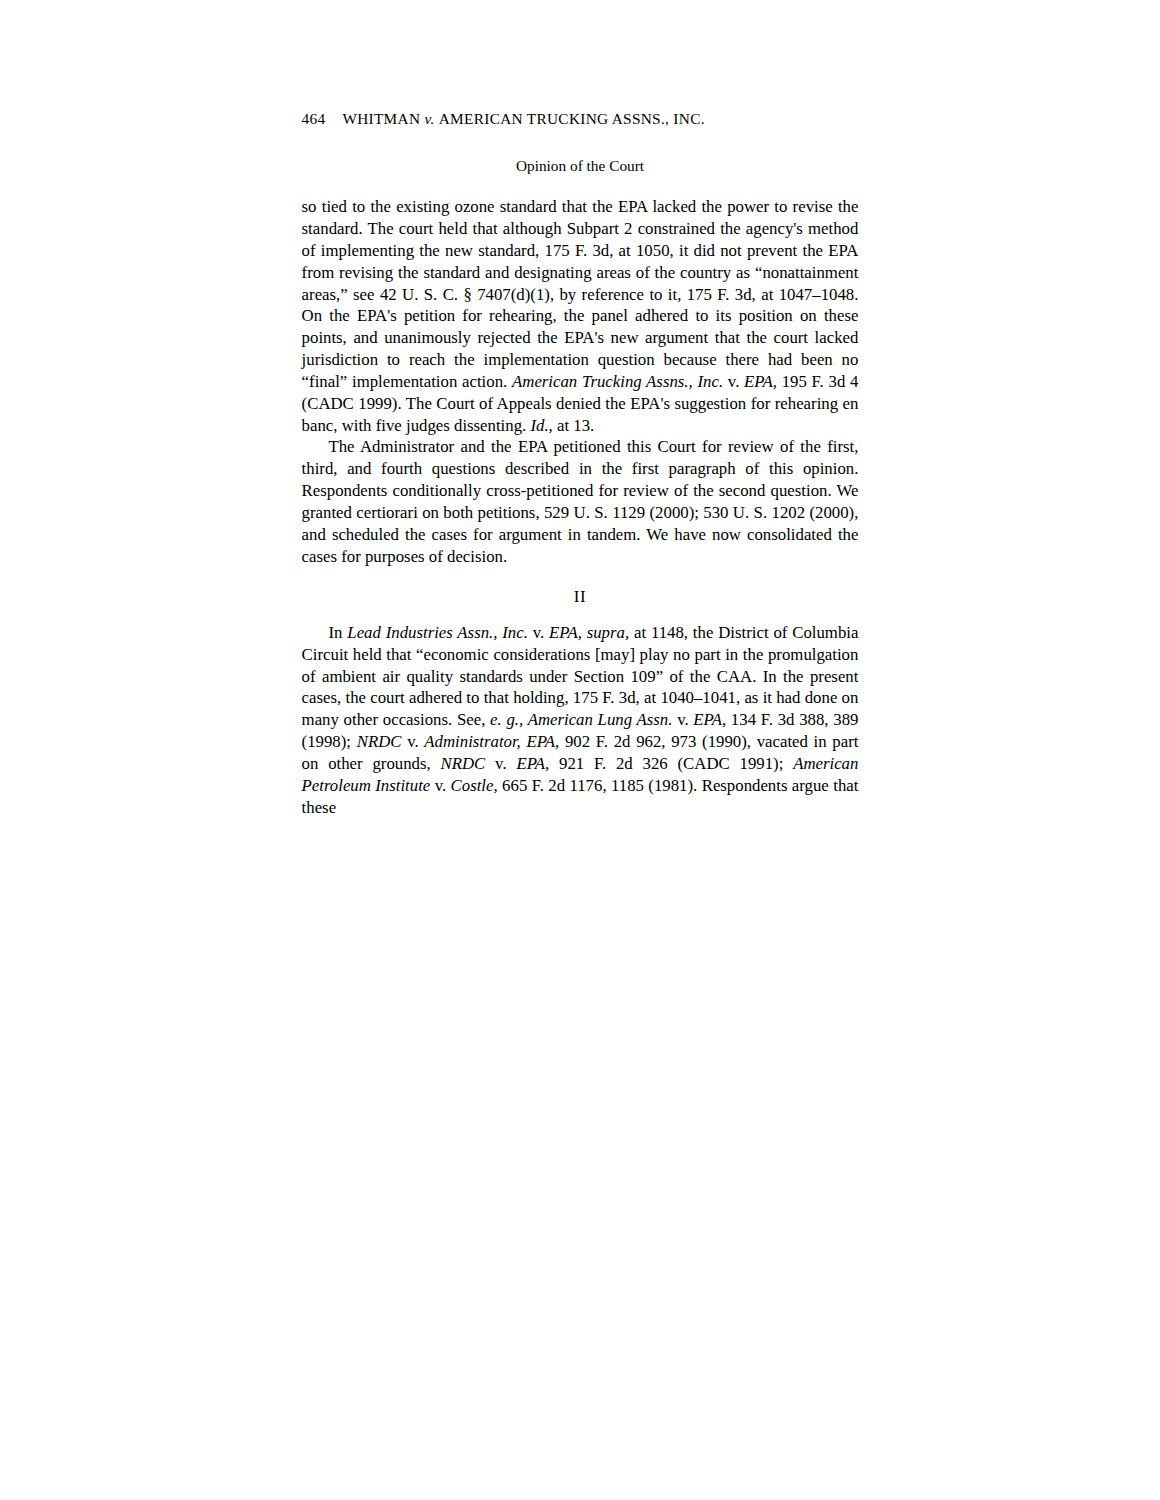464 WHITMAN v. AMERICAN TRUCKING ASSNS., INC.
Opinion of the Court
so tied to the existing ozone standard that the EPA lacked the power to revise the standard. The court held that although Subpart 2 constrained the agency's method of implementing the new standard, 175 F. 3d, at 1050, it did not prevent the EPA from revising the standard and designating areas of the country as “nonattainment areas,” see 42 U. S. C. § 7407(d)(1), by reference to it, 175 F. 3d, at 1047–1048. On the EPA's petition for rehearing, the panel adhered to its position on these points, and unanimously rejected the EPA's new argument that the court lacked jurisdiction to reach the implementation question because there had been no “final” implementation action. American Trucking Assns., Inc. v. EPA, 195 F. 3d 4 (CADC 1999). The Court of Appeals denied the EPA's suggestion for rehearing en banc, with five judges dissenting. Id., at 13.
The Administrator and the EPA petitioned this Court for review of the first, third, and fourth questions described in the first paragraph of this opinion. Respondents conditionally cross-petitioned for review of the second question. We granted certiorari on both petitions, 529 U. S. 1129 (2000); 530 U. S. 1202 (2000), and scheduled the cases for argument in tandem. We have now consolidated the cases for purposes of decision.
II
In Lead Industries Assn., Inc. v. EPA, supra, at 1148, the District of Columbia Circuit held that “economic considerations [may] play no part in the promulgation of ambient air quality standards under Section 109” of the CAA. In the present cases, the court adhered to that holding, 175 F. 3d, at 1040–1041, as it had done on many other occasions. See, e. g., American Lung Assn. v. EPA, 134 F. 3d 388, 389 (1998); NRDC v. Administrator, EPA, 902 F. 2d 962, 973 (1990), vacated in part on other grounds, NRDC v. EPA, 921 F. 2d 326 (CADC 1991); American Petroleum Institute v. Costle, 665 F. 2d 1176, 1185 (1981). Respondents argue that these